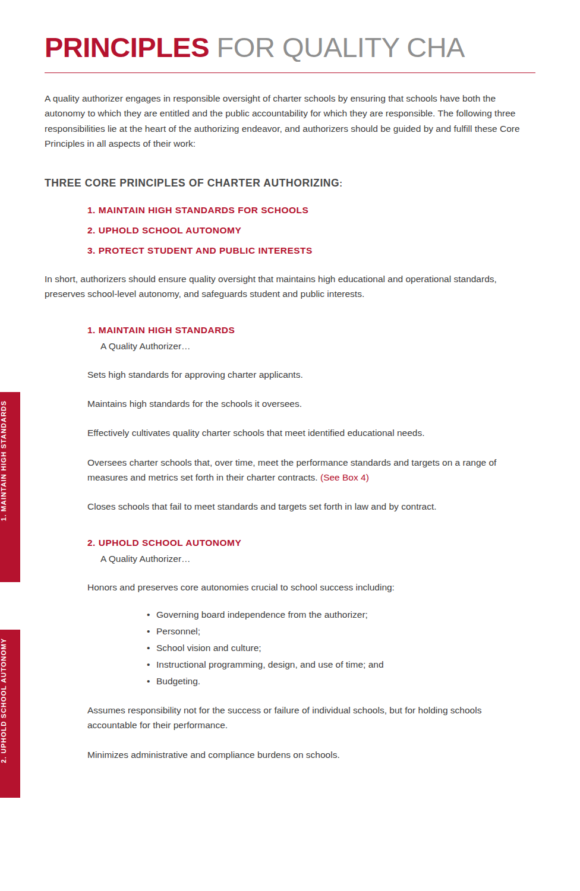1. Maintain High Standards
2. Uphold School Autonomy
Principles for Quality Cha
A quality authorizer engages in responsible oversight of charter schools by ensuring that schools have both the autonomy to which they are entitled and the public accountability for which they are responsible. The following three responsibilities lie at the heart of the authorizing endeavor, and authorizers should be guided by and fulfill these Core Principles in all aspects of their work:
Three Core Principles of Charter Authorizing:
1. Maintain High Standards for Schools
2. Uphold School Autonomy
3. Protect Student and Public Interests
In short, authorizers should ensure quality oversight that maintains high educational and operational standards, preserves school-level autonomy, and safeguards student and public interests.
1. Maintain High Standards
A Quality Authorizer…
Sets high standards for approving charter applicants.
Maintains high standards for the schools it oversees.
Effectively cultivates quality charter schools that meet identified educational needs.
Oversees charter schools that, over time, meet the performance standards and targets on a range of measures and metrics set forth in their charter contracts. (See Box 4)
Closes schools that fail to meet standards and targets set forth in law and by contract.
2. Uphold School Autonomy
A Quality Authorizer…
Honors and preserves core autonomies crucial to school success including:
Governing board independence from the authorizer;
Personnel;
School vision and culture;
Instructional programming, design, and use of time; and
Budgeting.
Assumes responsibility not for the success or failure of individual schools, but for holding schools accountable for their performance.
Minimizes administrative and compliance burdens on schools.